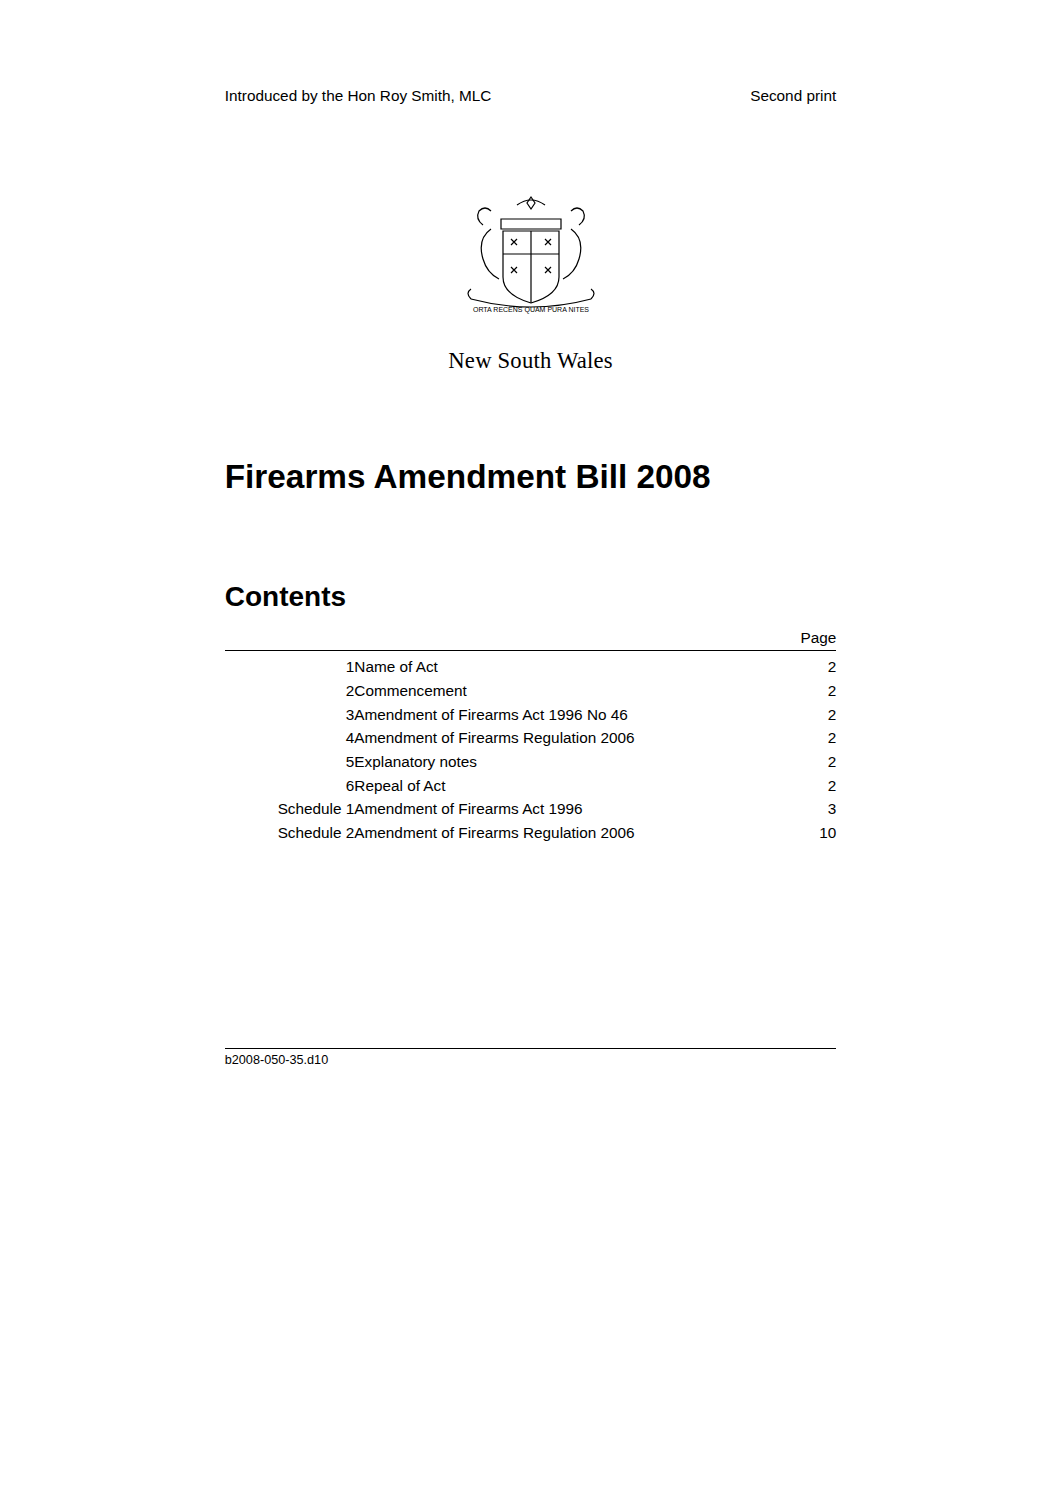Introduced by the Hon Roy Smith, MLC
Second print
New South Wales
Firearms Amendment Bill 2008
Contents
| | | Page |
| --- | --- | --- |
| 1 | Name of Act | 2 |
| 2 | Commencement | 2 |
| 3 | Amendment of Firearms Act 1996 No 46 | 2 |
| 4 | Amendment of Firearms Regulation 2006 | 2 |
| 5 | Explanatory notes | 2 |
| 6 | Repeal of Act | 2 |
| Schedule 1 | Amendment of Firearms Act 1996 | 3 |
| Schedule 2 | Amendment of Firearms Regulation 2006 | 10 |
b2008-050-35.d10